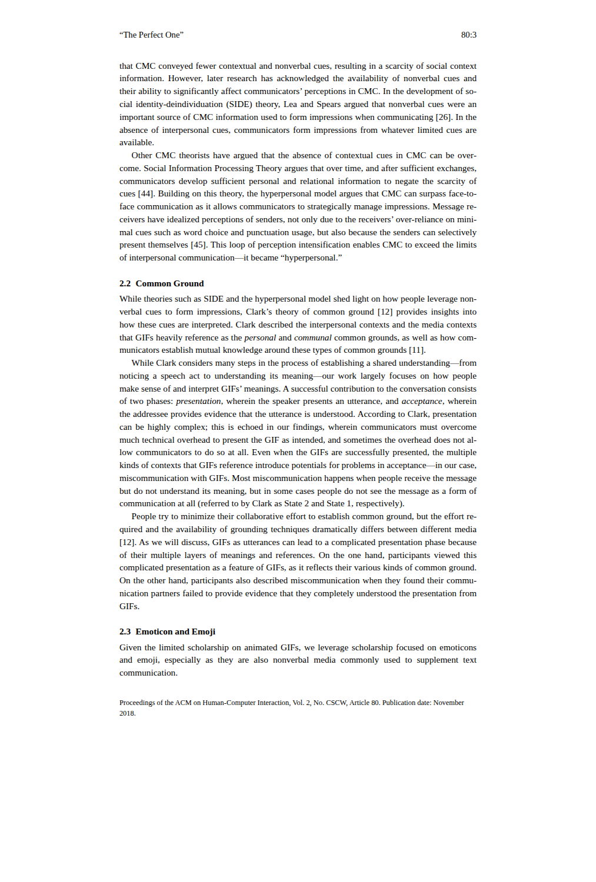“The Perfect One” 80:3
that CMC conveyed fewer contextual and nonverbal cues, resulting in a scarcity of social context information. However, later research has acknowledged the availability of nonverbal cues and their ability to significantly affect communicators’ perceptions in CMC. In the development of social identity-deindividuation (SIDE) theory, Lea and Spears argued that nonverbal cues were an important source of CMC information used to form impressions when communicating [26]. In the absence of interpersonal cues, communicators form impressions from whatever limited cues are available.
Other CMC theorists have argued that the absence of contextual cues in CMC can be overcome. Social Information Processing Theory argues that over time, and after sufficient exchanges, communicators develop sufficient personal and relational information to negate the scarcity of cues [44]. Building on this theory, the hyperpersonal model argues that CMC can surpass face-to-face communication as it allows communicators to strategically manage impressions. Message receivers have idealized perceptions of senders, not only due to the receivers’ over-reliance on minimal cues such as word choice and punctuation usage, but also because the senders can selectively present themselves [45]. This loop of perception intensification enables CMC to exceed the limits of interpersonal communication—it became “hyperpersonal.”
2.2 Common Ground
While theories such as SIDE and the hyperpersonal model shed light on how people leverage nonverbal cues to form impressions, Clark’s theory of common ground [12] provides insights into how these cues are interpreted. Clark described the interpersonal contexts and the media contexts that GIFs heavily reference as the personal and communal common grounds, as well as how communicators establish mutual knowledge around these types of common grounds [11].
While Clark considers many steps in the process of establishing a shared understanding—from noticing a speech act to understanding its meaning—our work largely focuses on how people make sense of and interpret GIFs’ meanings. A successful contribution to the conversation consists of two phases: presentation, wherein the speaker presents an utterance, and acceptance, wherein the addressee provides evidence that the utterance is understood. According to Clark, presentation can be highly complex; this is echoed in our findings, wherein communicators must overcome much technical overhead to present the GIF as intended, and sometimes the overhead does not allow communicators to do so at all. Even when the GIFs are successfully presented, the multiple kinds of contexts that GIFs reference introduce potentials for problems in acceptance—in our case, miscommunication with GIFs. Most miscommunication happens when people receive the message but do not understand its meaning, but in some cases people do not see the message as a form of communication at all (referred to by Clark as State 2 and State 1, respectively).
People try to minimize their collaborative effort to establish common ground, but the effort required and the availability of grounding techniques dramatically differs between different media [12]. As we will discuss, GIFs as utterances can lead to a complicated presentation phase because of their multiple layers of meanings and references. On the one hand, participants viewed this complicated presentation as a feature of GIFs, as it reflects their various kinds of common ground. On the other hand, participants also described miscommunication when they found their communication partners failed to provide evidence that they completely understood the presentation from GIFs.
2.3 Emoticon and Emoji
Given the limited scholarship on animated GIFs, we leverage scholarship focused on emoticons and emoji, especially as they are also nonverbal media commonly used to supplement text communication.
Proceedings of the ACM on Human-Computer Interaction, Vol. 2, No. CSCW, Article 80. Publication date: November 2018.